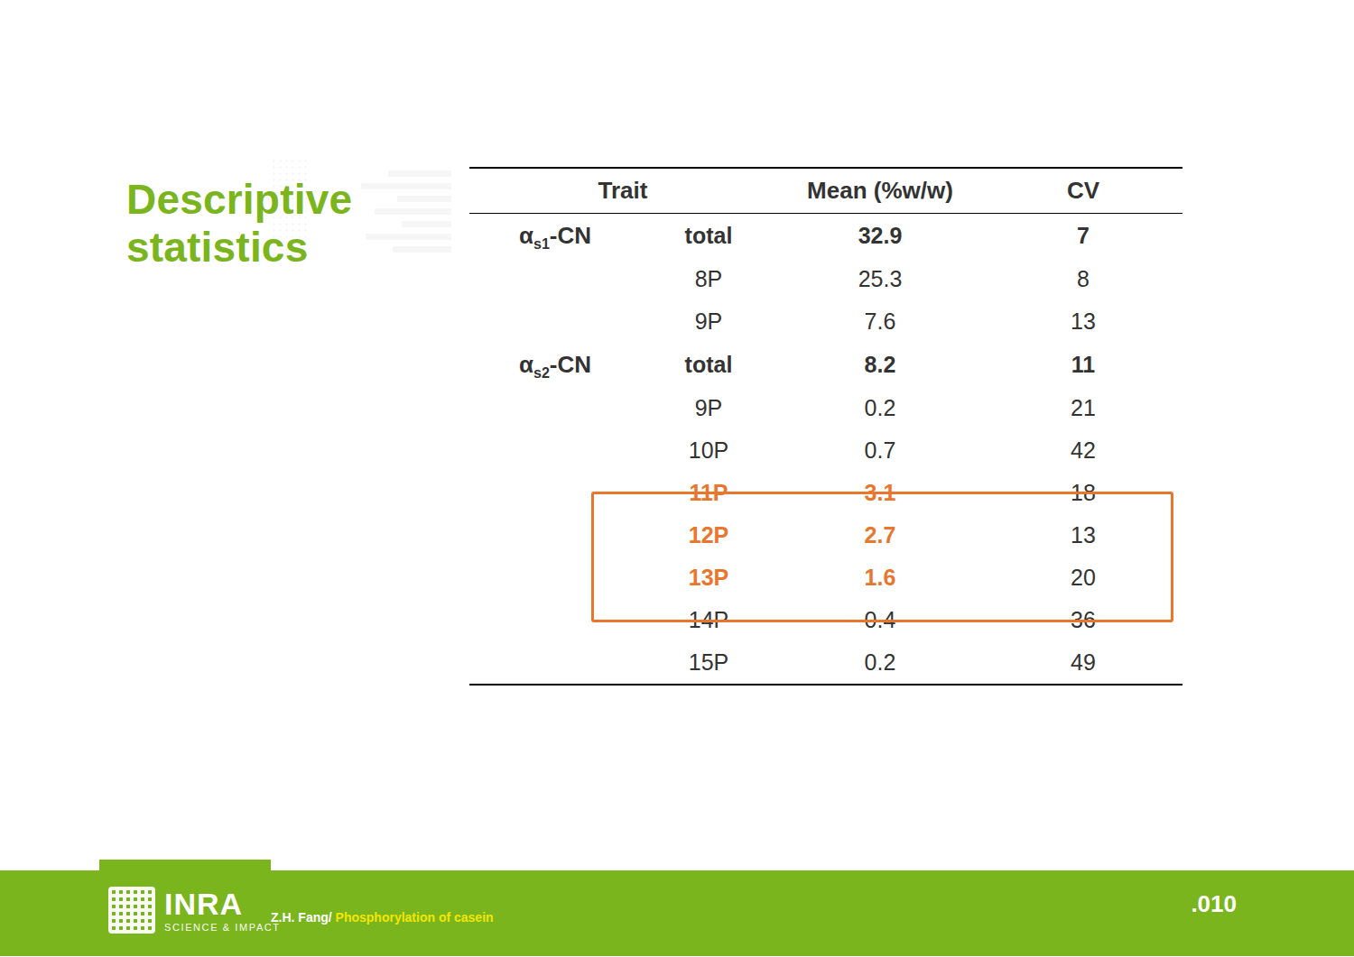Descriptive
statistics
| Trait | Mean (%w/w) | CV |
| --- | --- | --- |
| α s1 -CN | total | 32.9 | 7 |
| | 8P | 25.3 | 8 |
| | 9P | 7.6 | 13 |
| α s2 -CN | total | 8.2 | 11 |
| | 9P | 0.2 | 21 |
| | 10P | 0.7 | 42 |
| | 11P | 3.1 | 18 |
| | 12P | 2.7 | 13 |
| | 13P | 1.6 | 20 |
| | 14P | 0.4 | 36 |
| | 15P | 0.2 | 49 |
INRA
SCIENCE & IMPACT
Z.H. Fang/ Phosphorylation of casein
.010